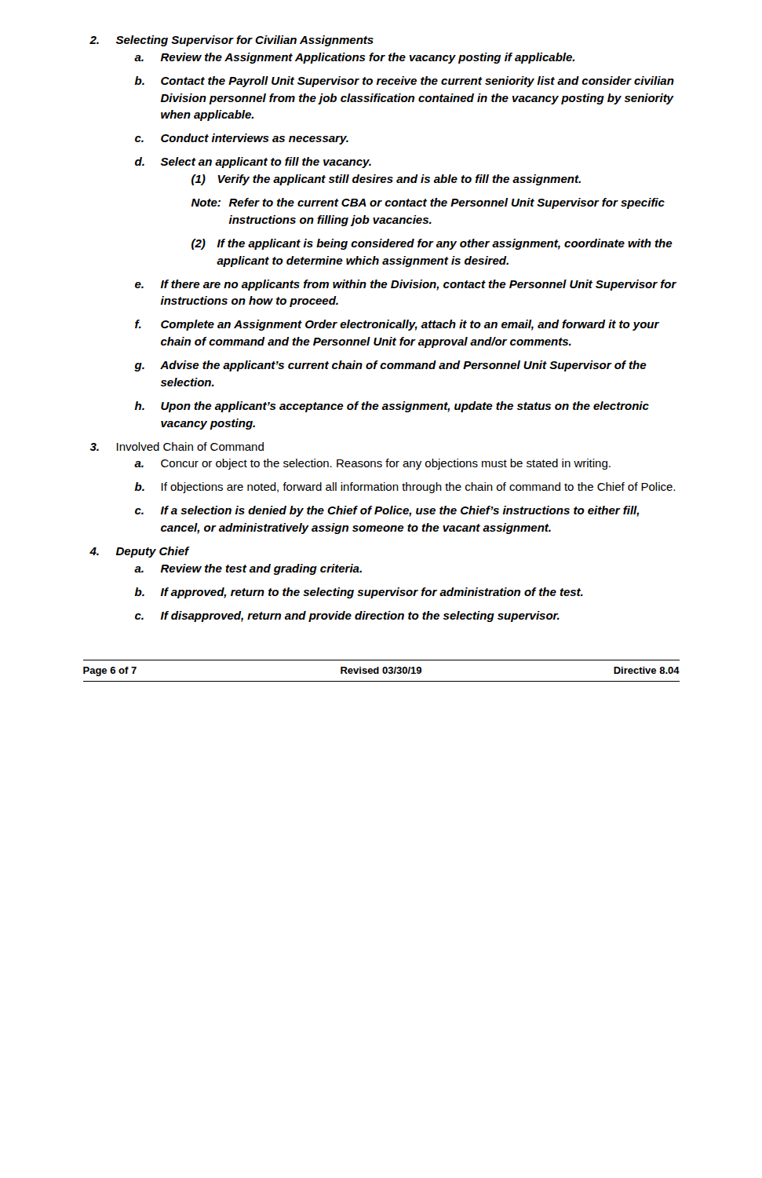2. Selecting Supervisor for Civilian Assignments
a. Review the Assignment Applications for the vacancy posting if applicable.
b. Contact the Payroll Unit Supervisor to receive the current seniority list and consider civilian Division personnel from the job classification contained in the vacancy posting by seniority when applicable.
c. Conduct interviews as necessary.
d. Select an applicant to fill the vacancy.
(1) Verify the applicant still desires and is able to fill the assignment.
Note: Refer to the current CBA or contact the Personnel Unit Supervisor for specific instructions on filling job vacancies.
(2) If the applicant is being considered for any other assignment, coordinate with the applicant to determine which assignment is desired.
e. If there are no applicants from within the Division, contact the Personnel Unit Supervisor for instructions on how to proceed.
f. Complete an Assignment Order electronically, attach it to an email, and forward it to your chain of command and the Personnel Unit for approval and/or comments.
g. Advise the applicant’s current chain of command and Personnel Unit Supervisor of the selection.
h. Upon the applicant’s acceptance of the assignment, update the status on the electronic vacancy posting.
3. Involved Chain of Command
a. Concur or object to the selection. Reasons for any objections must be stated in writing.
b. If objections are noted, forward all information through the chain of command to the Chief of Police.
c. If a selection is denied by the Chief of Police, use the Chief’s instructions to either fill, cancel, or administratively assign someone to the vacant assignment.
4. Deputy Chief
a. Review the test and grading criteria.
b. If approved, return to the selecting supervisor for administration of the test.
c. If disapproved, return and provide direction to the selecting supervisor.
Page 6 of 7 Revised 03/30/19 Directive 8.04